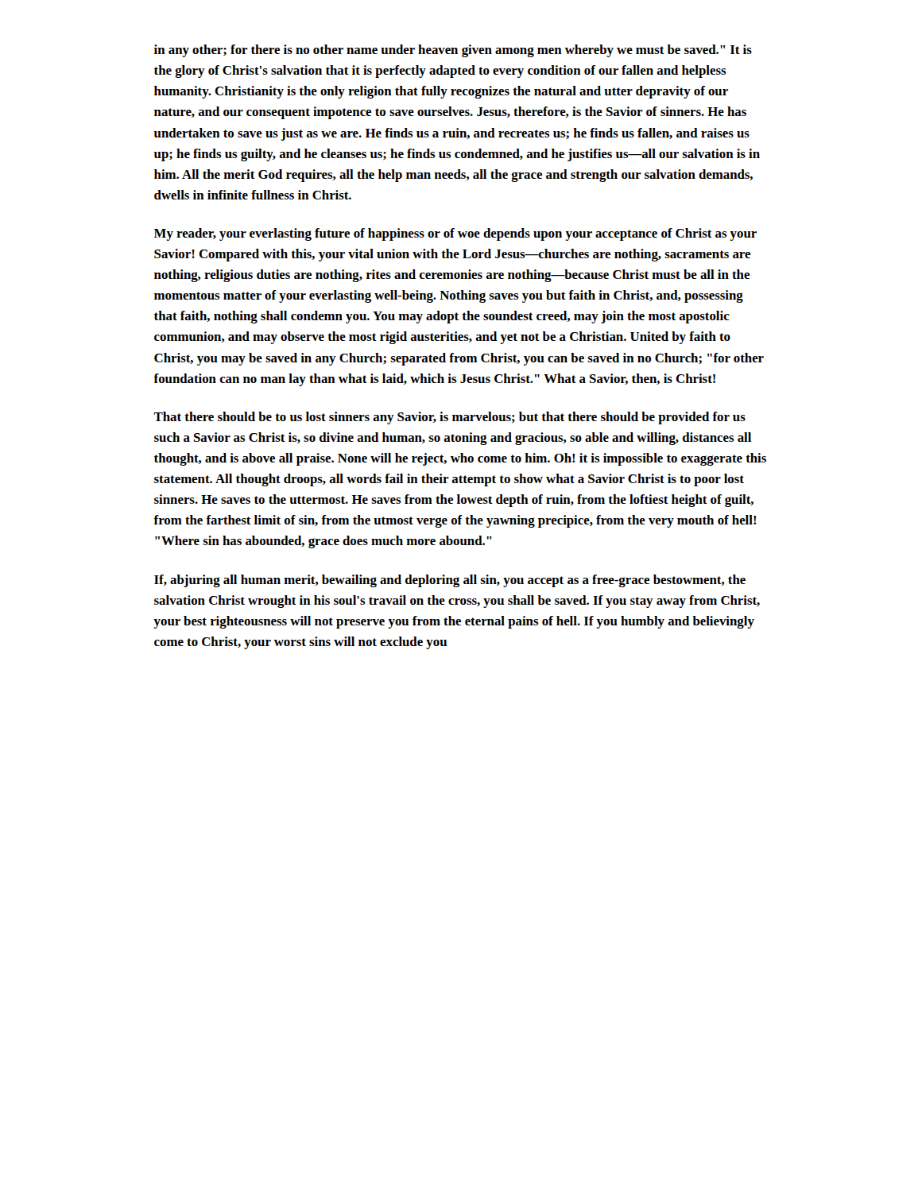in any other; for there is no other name under heaven given among men whereby we must be saved." It is the glory of Christ's salvation that it is perfectly adapted to every condition of our fallen and helpless humanity. Christianity is the only religion that fully recognizes the natural and utter depravity of our nature, and our consequent impotence to save ourselves. Jesus, therefore, is the Savior of sinners. He has undertaken to save us just as we are. He finds us a ruin, and recreates us; he finds us fallen, and raises us up; he finds us guilty, and he cleanses us; he finds us condemned, and he justifies us—all our salvation is in him. All the merit God requires, all the help man needs, all the grace and strength our salvation demands, dwells in infinite fullness in Christ.
My reader, your everlasting future of happiness or of woe depends upon your acceptance of Christ as your Savior! Compared with this, your vital union with the Lord Jesus—churches are nothing, sacraments are nothing, religious duties are nothing, rites and ceremonies are nothing—because Christ must be all in the momentous matter of your everlasting well-being. Nothing saves you but faith in Christ, and, possessing that faith, nothing shall condemn you. You may adopt the soundest creed, may join the most apostolic communion, and may observe the most rigid austerities, and yet not be a Christian. United by faith to Christ, you may be saved in any Church; separated from Christ, you can be saved in no Church; "for other foundation can no man lay than what is laid, which is Jesus Christ." What a Savior, then, is Christ!
That there should be to us lost sinners any Savior, is marvelous; but that there should be provided for us such a Savior as Christ is, so divine and human, so atoning and gracious, so able and willing, distances all thought, and is above all praise. None will he reject, who come to him. Oh! it is impossible to exaggerate this statement. All thought droops, all words fail in their attempt to show what a Savior Christ is to poor lost sinners. He saves to the uttermost. He saves from the lowest depth of ruin, from the loftiest height of guilt, from the farthest limit of sin, from the utmost verge of the yawning precipice, from the very mouth of hell! "Where sin has abounded, grace does much more abound."
If, abjuring all human merit, bewailing and deploring all sin, you accept as a free-grace bestowment, the salvation Christ wrought in his soul's travail on the cross, you shall be saved. If you stay away from Christ, your best righteousness will not preserve you from the eternal pains of hell. If you humbly and believingly come to Christ, your worst sins will not exclude you